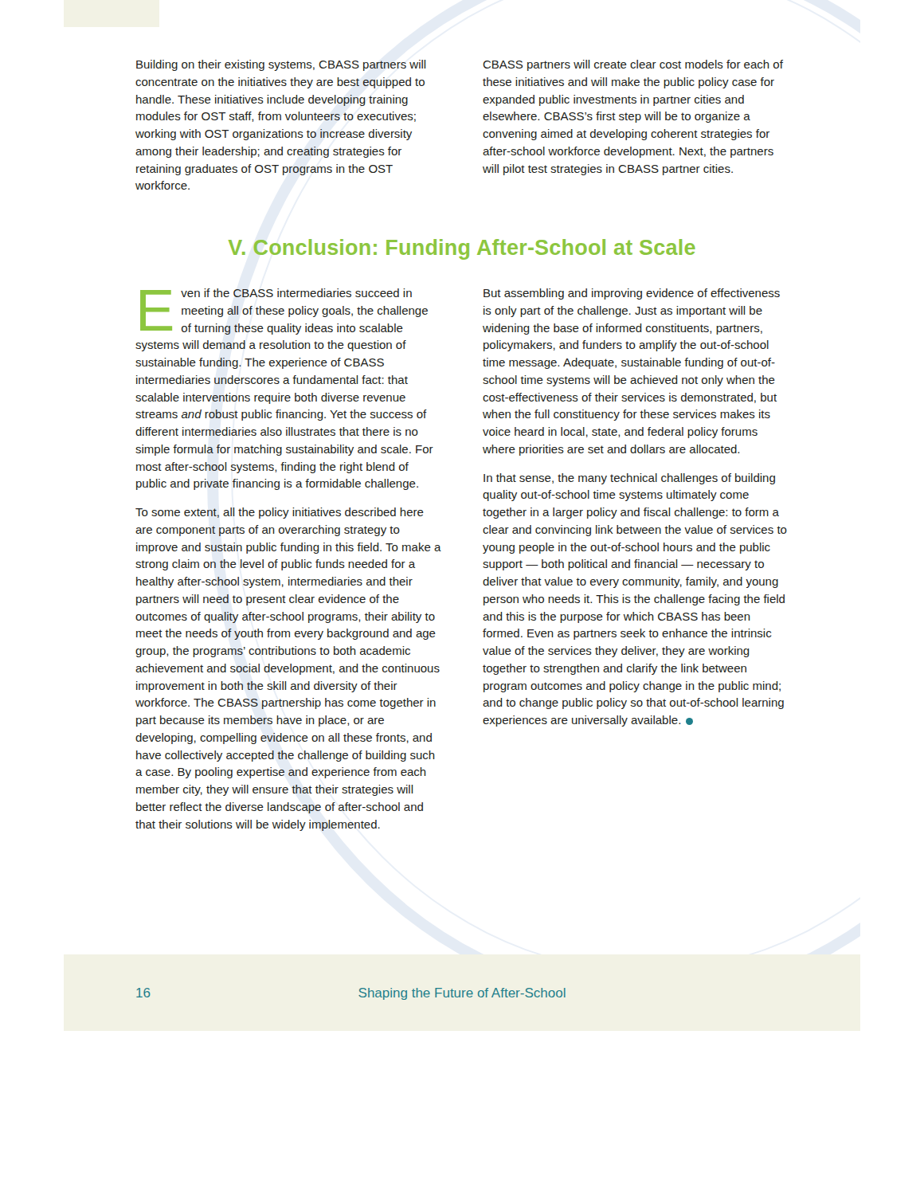Building on their existing systems, CBASS partners will concentrate on the initiatives they are best equipped to handle. These initiatives include developing training modules for OST staff, from volunteers to executives; working with OST organizations to increase diversity among their leadership; and creating strategies for retaining graduates of OST programs in the OST workforce.
CBASS partners will create clear cost models for each of these initiatives and will make the public policy case for expanded public investments in partner cities and elsewhere. CBASS’s first step will be to organize a convening aimed at developing coherent strategies for after-school workforce development. Next, the partners will pilot test strategies in CBASS partner cities.
V. Conclusion: Funding After-School at Scale
Even if the CBASS intermediaries succeed in meeting all of these policy goals, the challenge of turning these quality ideas into scalable systems will demand a resolution to the question of sustainable funding. The experience of CBASS intermediaries underscores a fundamental fact: that scalable interventions require both diverse revenue streams and robust public financing. Yet the success of different intermediaries also illustrates that there is no simple formula for matching sustainability and scale. For most after-school systems, finding the right blend of public and private financing is a formidable challenge.
To some extent, all the policy initiatives described here are component parts of an overarching strategy to improve and sustain public funding in this field. To make a strong claim on the level of public funds needed for a healthy after-school system, intermediaries and their partners will need to present clear evidence of the outcomes of quality after-school programs, their ability to meet the needs of youth from every background and age group, the programs’ contributions to both academic achievement and social development, and the continuous improvement in both the skill and diversity of their workforce. The CBASS partnership has come together in part because its members have in place, or are developing, compelling evidence on all these fronts, and have collectively accepted the challenge of building such a case. By pooling expertise and experience from each member city, they will ensure that their strategies will better reflect the diverse landscape of after-school and that their solutions will be widely implemented.
But assembling and improving evidence of effectiveness is only part of the challenge. Just as important will be widening the base of informed constituents, partners, policymakers, and funders to amplify the out-of-school time message. Adequate, sustainable funding of out-of-school time systems will be achieved not only when the cost-effectiveness of their services is demonstrated, but when the full constituency for these services makes its voice heard in local, state, and federal policy forums where priorities are set and dollars are allocated.
In that sense, the many technical challenges of building quality out-of-school time systems ultimately come together in a larger policy and fiscal challenge: to form a clear and convincing link between the value of services to young people in the out-of-school hours and the public support — both political and financial — necessary to deliver that value to every community, family, and young person who needs it. This is the challenge facing the field and this is the purpose for which CBASS has been formed. Even as partners seek to enhance the intrinsic value of the services they deliver, they are working together to strengthen and clarify the link between program outcomes and policy change in the public mind; and to change public policy so that out-of-school learning experiences are universally available.
16
Shaping the Future of After-School